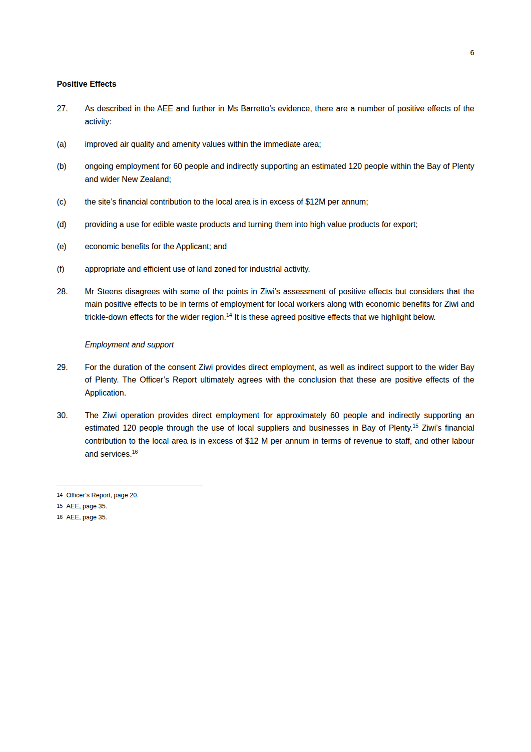6
Positive Effects
27.
As described in the AEE and further in Ms Barretto’s evidence, there are a number of positive effects of the activity:
(a) improved air quality and amenity values within the immediate area;
(b) ongoing employment for 60 people and indirectly supporting an estimated 120 people within the Bay of Plenty and wider New Zealand;
(c) the site’s financial contribution to the local area is in excess of $12M per annum;
(d) providing a use for edible waste products and turning them into high value products for export;
(e) economic benefits for the Applicant; and
(f) appropriate and efficient use of land zoned for industrial activity.
28.
Mr Steens disagrees with some of the points in Ziwi’s assessment of positive effects but considers that the main positive effects to be in terms of employment for local workers along with economic benefits for Ziwi and trickle-down effects for the wider region.14 It is these agreed positive effects that we highlight below.
Employment and support
29.
For the duration of the consent Ziwi provides direct employment, as well as indirect support to the wider Bay of Plenty. The Officer’s Report ultimately agrees with the conclusion that these are positive effects of the Application.
30.
The Ziwi operation provides direct employment for approximately 60 people and indirectly supporting an estimated 120 people through the use of local suppliers and businesses in Bay of Plenty.15 Ziwi’s financial contribution to the local area is in excess of $12 M per annum in terms of revenue to staff, and other labour and services.16
14 Officer’s Report, page 20.
15 AEE, page 35.
16 AEE, page 35.